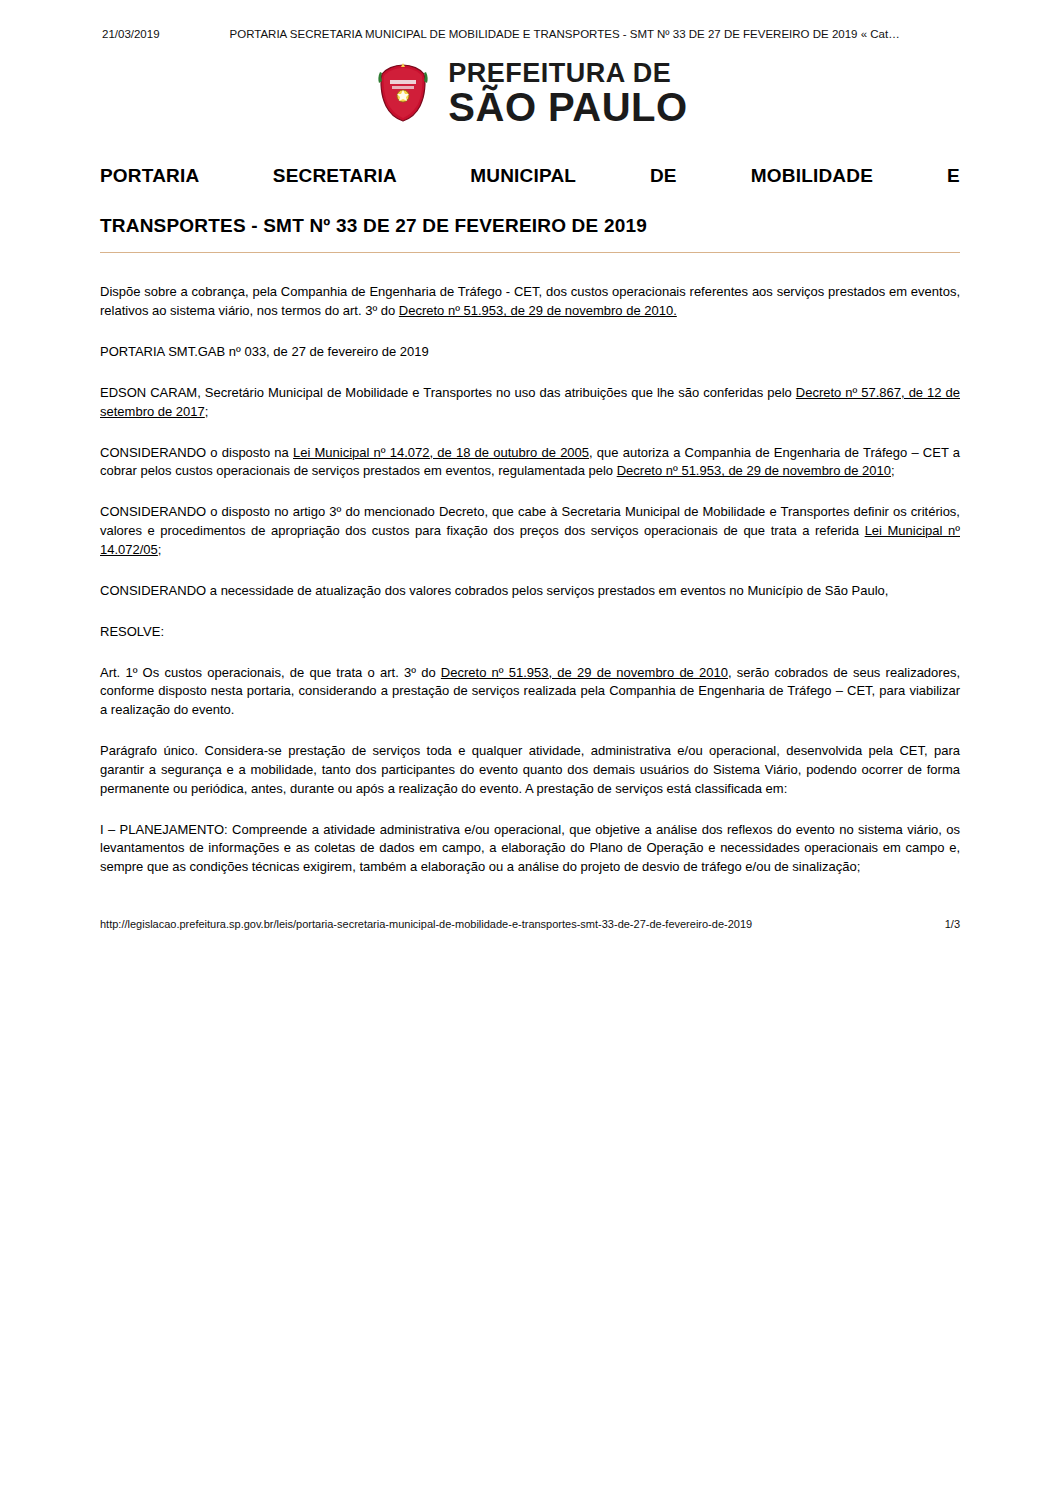21/03/2019
PORTARIA SECRETARIA MUNICIPAL DE MOBILIDADE E TRANSPORTES - SMT Nº 33 DE 27 DE FEVEREIRO DE 2019 « Cat…
PREFEITURA DE
SÃO PAULO
PORTARIA SECRETARIA MUNICIPAL DE MOBILIDADE E TRANSPORTES - SMT Nº 33 DE 27 DE FEVEREIRO DE 2019
Dispõe sobre a cobrança, pela Companhia de Engenharia de Tráfego - CET, dos custos operacionais referentes aos serviços prestados em eventos, relativos ao sistema viário, nos termos do art. 3º do Decreto nº 51.953, de 29 de novembro de 2010.
PORTARIA SMT.GAB nº 033, de 27 de fevereiro de 2019
EDSON CARAM, Secretário Municipal de Mobilidade e Transportes no uso das atribuições que lhe são conferidas pelo Decreto nº 57.867, de 12 de setembro de 2017;
CONSIDERANDO o disposto na Lei Municipal nº 14.072, de 18 de outubro de 2005, que autoriza a Companhia de Engenharia de Tráfego – CET a cobrar pelos custos operacionais de serviços prestados em eventos, regulamentada pelo Decreto nº 51.953, de 29 de novembro de 2010;
CONSIDERANDO o disposto no artigo 3º do mencionado Decreto, que cabe à Secretaria Municipal de Mobilidade e Transportes definir os critérios, valores e procedimentos de apropriação dos custos para fixação dos preços dos serviços operacionais de que trata a referida Lei Municipal nº 14.072/05;
CONSIDERANDO a necessidade de atualização dos valores cobrados pelos serviços prestados em eventos no Município de São Paulo,
RESOLVE:
Art. 1º Os custos operacionais, de que trata o art. 3º do Decreto nº 51.953, de 29 de novembro de 2010, serão cobrados de seus realizadores, conforme disposto nesta portaria, considerando a prestação de serviços realizada pela Companhia de Engenharia de Tráfego – CET, para viabilizar a realização do evento.
Parágrafo único. Considera-se prestação de serviços toda e qualquer atividade, administrativa e/ou operacional, desenvolvida pela CET, para garantir a segurança e a mobilidade, tanto dos participantes do evento quanto dos demais usuários do Sistema Viário, podendo ocorrer de forma permanente ou periódica, antes, durante ou após a realização do evento. A prestação de serviços está classificada em:
I – PLANEJAMENTO: Compreende a atividade administrativa e/ou operacional, que objetive a análise dos reflexos do evento no sistema viário, os levantamentos de informações e as coletas de dados em campo, a elaboração do Plano de Operação e necessidades operacionais em campo e, sempre que as condições técnicas exigirem, também a elaboração ou a análise do projeto de desvio de tráfego e/ou de sinalização;
http://legislacao.prefeitura.sp.gov.br/leis/portaria-secretaria-municipal-de-mobilidade-e-transportes-smt-33-de-27-de-fevereiro-de-2019
1/3